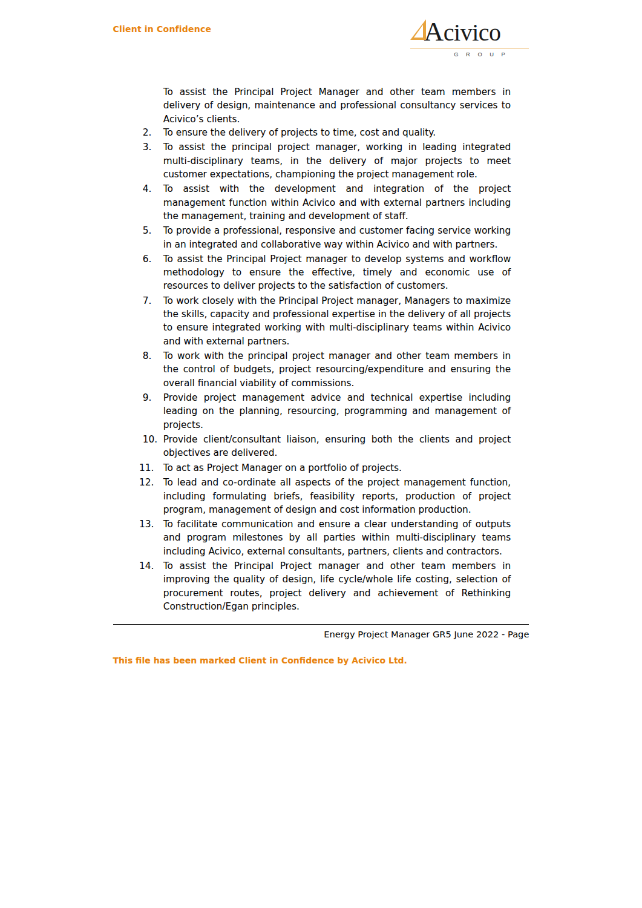Client in Confidence
Acivico
G R O U P
To assist the Principal Project Manager and other team members in delivery of design, maintenance and professional consultancy services to Acivico’s clients.
To ensure the delivery of projects to time, cost and quality.
To assist the principal project manager, working in leading integrated multi-disciplinary teams, in the delivery of major projects to meet customer expectations, championing the project management role.
To assist with the development and integration of the project management function within Acivico and with external partners including the management, training and development of staff.
To provide a professional, responsive and customer facing service working in an integrated and collaborative way within Acivico and with partners.
To assist the Principal Project manager to develop systems and workflow methodology to ensure the effective, timely and economic use of resources to deliver projects to the satisfaction of customers.
To work closely with the Principal Project manager, Managers to maximize the skills, capacity and professional expertise in the delivery of all projects to ensure integrated working with multi-disciplinary teams within Acivico and with external partners.
To work with the principal project manager and other team members in the control of budgets, project resourcing/expenditure and ensuring the overall financial viability of commissions.
Provide project management advice and technical expertise including leading on the planning, resourcing, programming and management of projects.
Provide client/consultant liaison, ensuring both the clients and project objectives are delivered.
To act as Project Manager on a portfolio of projects.
To lead and co-ordinate all aspects of the project management function, including formulating briefs, feasibility reports, production of project program, management of design and cost information production.
To facilitate communication and ensure a clear understanding of outputs and program milestones by all parties within multi-disciplinary teams including Acivico, external consultants, partners, clients and contractors.
To assist the Principal Project manager and other team members in improving the quality of design, life cycle/whole life costing, selection of procurement routes, project delivery and achievement of Rethinking Construction/Egan principles.
Energy Project Manager GR5 June 2022 - Page
This file has been marked Client in Confidence by Acivico Ltd.